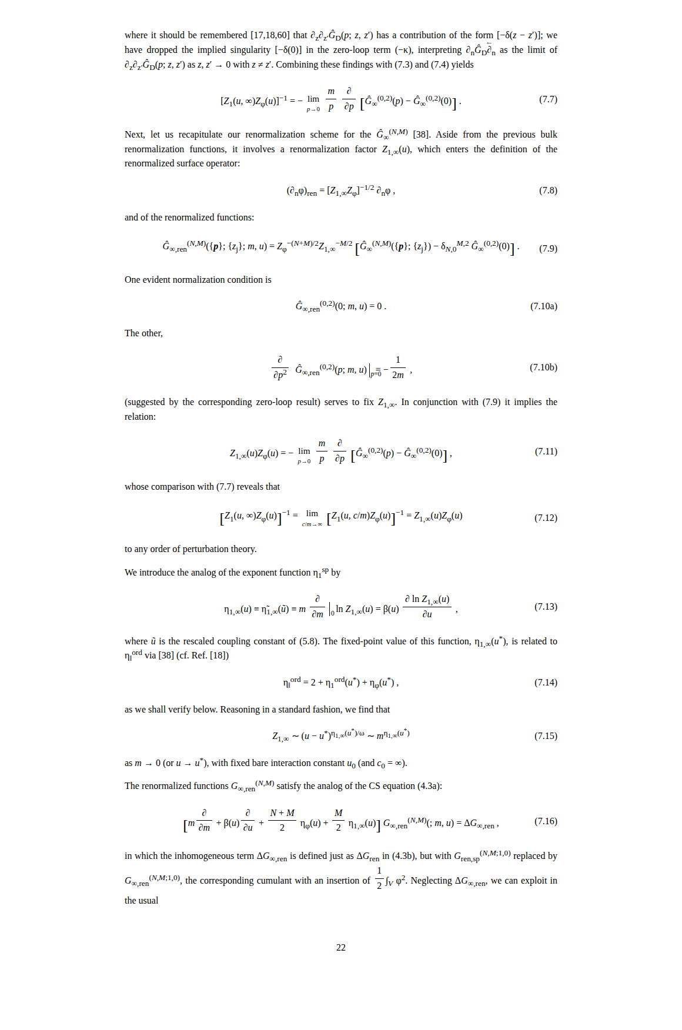where it should be remembered [17,18,60] that ∂z∂z′ĜD(p; z, z′) has a contribution of the form [−δ(z − z′)]; we have dropped the implied singularity [−δ(0)] in the zero-loop term (−κ), interpreting ∂nĜD∂n as the limit of ∂z∂z′ĜD(p; z, z′) as z, z′ → 0 with z ≠ z′. Combining these findings with (7.3) and (7.4) yields
[Z1(u, ∞)Zφ(u)]−1 = − lim p→0 mp ∂∂p [Ĝ∞(0,2)(p) − Ĝ∞(0,2)(0)] .
(7.7)
Next, let us recapitulate our renormalization scheme for the Ĝ∞(N,M) [38]. Aside from the previous bulk renormalization functions, it involves a renormalization factor Z1,∞(u), which enters the definition of the renormalized surface operator:
(∂nφ)ren = [Z1,∞Zφ]−1/2 ∂nφ ,
(7.8)
and of the renormalized functions:
Ĝ∞,ren(N,M)({p}; {zj}; m, u) = Zφ−(N+M)/2Z1,∞−M/2 [Ĝ∞(N,M)({p}; {zj}) − δN,0M,2 Ĝ∞(0,2)(0)] .
(7.9)
One evident normalization condition is
Ĝ∞,ren(0,2)(0; m, u) = 0 .
(7.10a)
The other,
∂∂p2 Ĝ∞,ren(0,2)(p; m, u)p=0 = −12m ,
(7.10b)
(suggested by the corresponding zero-loop result) serves to fix Z1,∞. In conjunction with (7.9) it implies the relation:
Z1,∞(u)Zφ(u) = − lim p→0 mp ∂∂p [Ĝ∞(0,2)(p) − Ĝ∞(0,2)(0)] ,
(7.11)
whose comparison with (7.7) reveals that
[Z1(u, ∞)Zφ(u)]−1 = lim c/m→∞ [Z1(u, c/m)Zφ(u)]−1 = Z1,∞(u)Zφ(u)
(7.12)
to any order of perturbation theory.
We introduce the analog of the exponent function η1sp by
η1,∞(u) ≡ η̃1,∞(ũ) ≡ m ∂∂m 0 ln Z1,∞(u) = β(u) ∂ ln Z1,∞(u)∂u ,
(7.13)
where ũ is the rescaled coupling constant of (5.8). The fixed-point value of this function, η1,∞(u*), is related to η‖ord via [38] (cf. Ref. [18])
η‖ord = 2 + η1ord(u*) + ηφ(u*) ,
(7.14)
as we shall verify below. Reasoning in a standard fashion, we find that
Z1,∞ ∼ (u − u*)η1,∞(u*)/ω ∼ mη1,∞(u*)
(7.15)
as m → 0 (or u → u*), with fixed bare interaction constant u0 (and c0 = ∞).
The renormalized functions G∞,ren(N,M) satisfy the analog of the CS equation (4.3a):
[m∂∂m + β(u)∂∂u + N + M 2 ηφ(u) + M 2 η1,∞(u)] G∞,ren(N,M)(; m, u) = ΔG∞,ren ,
(7.16)
in which the inhomogeneous term ΔG∞,ren is defined just as ΔGren in (4.3b), but with Gren,sp(N,M;1,0) replaced by G∞,ren(N,M;1,0), the corresponding cumulant with an insertion of 12∫V φ2. Neglecting ΔG∞,ren, we can exploit in the usual
22